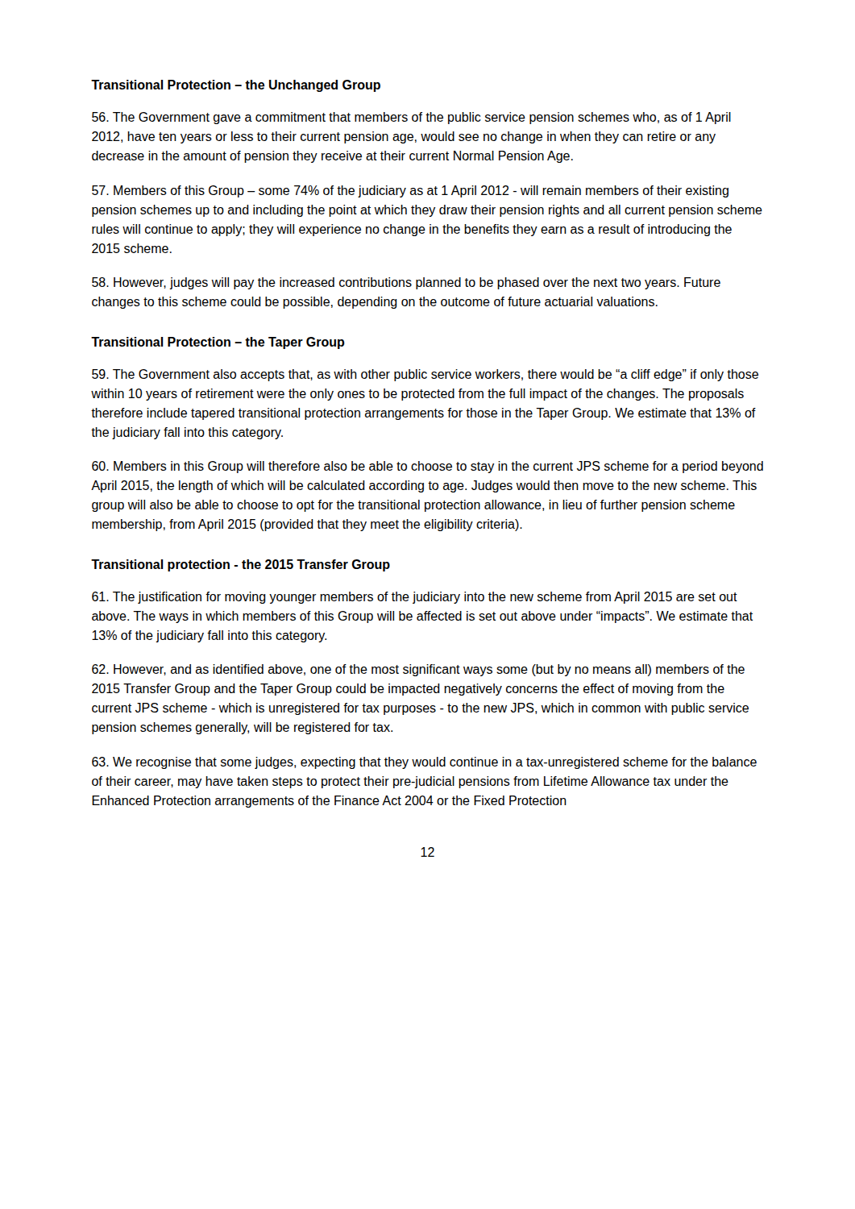Transitional Protection – the Unchanged Group
56. The Government gave a commitment that members of the public service pension schemes who, as of 1 April 2012, have ten years or less to their current pension age, would see no change in when they can retire or any decrease in the amount of pension they receive at their current Normal Pension Age.
57. Members of this Group – some 74% of the judiciary as at 1 April 2012 - will remain members of their existing pension schemes up to and including the point at which they draw their pension rights and all current pension scheme rules will continue to apply; they will experience no change in the benefits they earn as a result of introducing the 2015 scheme.
58. However, judges will pay the increased contributions planned to be phased over the next two years. Future changes to this scheme could be possible, depending on the outcome of future actuarial valuations.
Transitional Protection – the Taper Group
59. The Government also accepts that, as with other public service workers, there would be “a cliff edge” if only those within 10 years of retirement were the only ones to be protected from the full impact of the changes. The proposals therefore include tapered transitional protection arrangements for those in the Taper Group. We estimate that 13% of the judiciary fall into this category.
60. Members in this Group will therefore also be able to choose to stay in the current JPS scheme for a period beyond April 2015, the length of which will be calculated according to age. Judges would then move to the new scheme. This group will also be able to choose to opt for the transitional protection allowance, in lieu of further pension scheme membership, from April 2015 (provided that they meet the eligibility criteria).
Transitional protection - the 2015 Transfer Group
61. The justification for moving younger members of the judiciary into the new scheme from April 2015 are set out above. The ways in which members of this Group will be affected is set out above under “impacts”. We estimate that 13% of the judiciary fall into this category.
62. However, and as identified above, one of the most significant ways some (but by no means all) members of the 2015 Transfer Group and the Taper Group could be impacted negatively concerns the effect of moving from the current JPS scheme - which is unregistered for tax purposes - to the new JPS, which in common with public service pension schemes generally, will be registered for tax.
63. We recognise that some judges, expecting that they would continue in a tax-unregistered scheme for the balance of their career, may have taken steps to protect their pre-judicial pensions from Lifetime Allowance tax under the Enhanced Protection arrangements of the Finance Act 2004 or the Fixed Protection
12